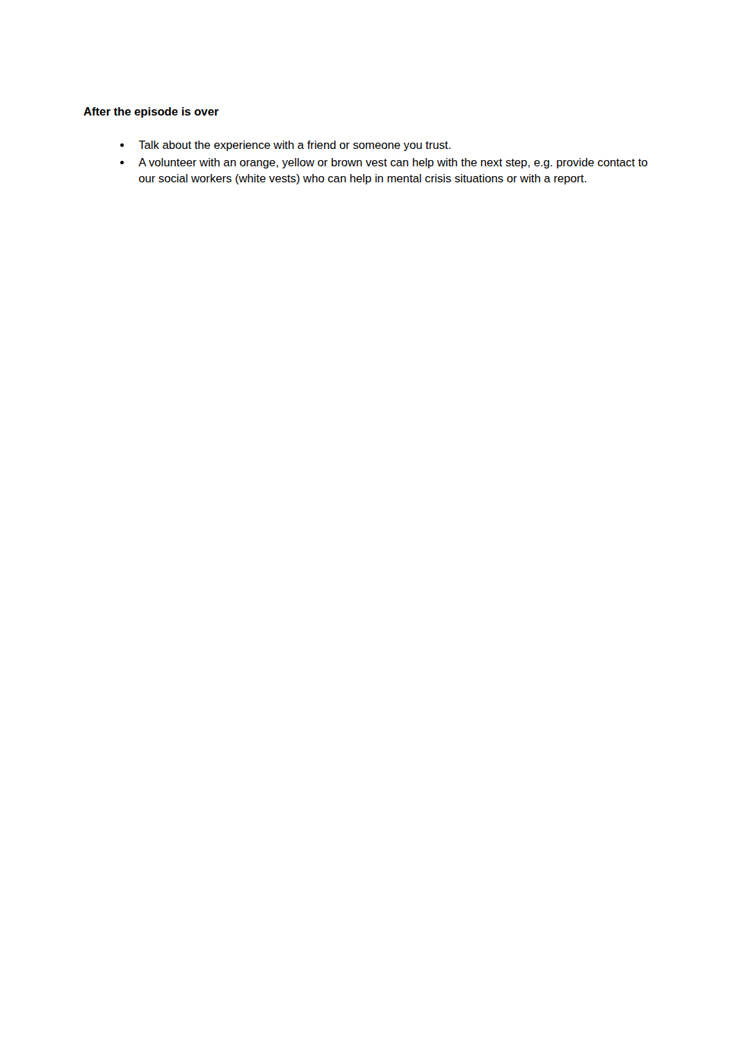After the episode is over
Talk about the experience with a friend or someone you trust.
A volunteer with an orange, yellow or brown vest can help with the next step, e.g. provide contact to our social workers (white vests) who can help in mental crisis situations or with a report.